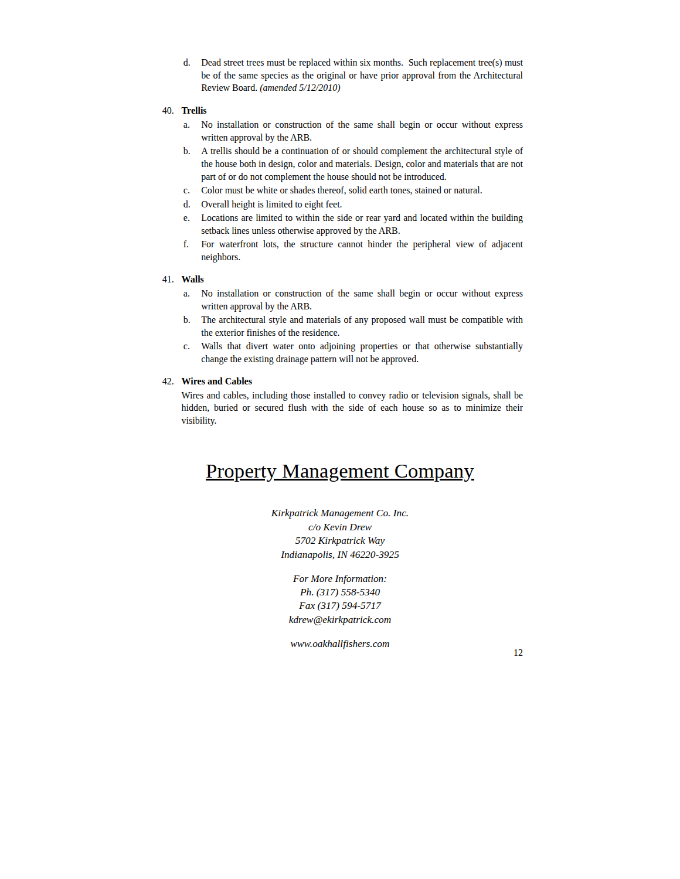d. Dead street trees must be replaced within six months. Such replacement tree(s) must be of the same species as the original or have prior approval from the Architectural Review Board. (amended 5/12/2010)
40. Trellis
a. No installation or construction of the same shall begin or occur without express written approval by the ARB.
b. A trellis should be a continuation of or should complement the architectural style of the house both in design, color and materials. Design, color and materials that are not part of or do not complement the house should not be introduced.
c. Color must be white or shades thereof, solid earth tones, stained or natural.
d. Overall height is limited to eight feet.
e. Locations are limited to within the side or rear yard and located within the building setback lines unless otherwise approved by the ARB.
f. For waterfront lots, the structure cannot hinder the peripheral view of adjacent neighbors.
41. Walls
a. No installation or construction of the same shall begin or occur without express written approval by the ARB.
b. The architectural style and materials of any proposed wall must be compatible with the exterior finishes of the residence.
c. Walls that divert water onto adjoining properties or that otherwise substantially change the existing drainage pattern will not be approved.
42. Wires and Cables
Wires and cables, including those installed to convey radio or television signals, shall be hidden, buried or secured flush with the side of each house so as to minimize their visibility.
Property Management Company
Kirkpatrick Management Co. Inc.
c/o Kevin Drew
5702 Kirkpatrick Way
Indianapolis, IN 46220-3925
For More Information:
Ph. (317) 558-5340
Fax (317) 594-5717
kdrew@ekirkpatrick.com
www.oakhallfishers.com
12